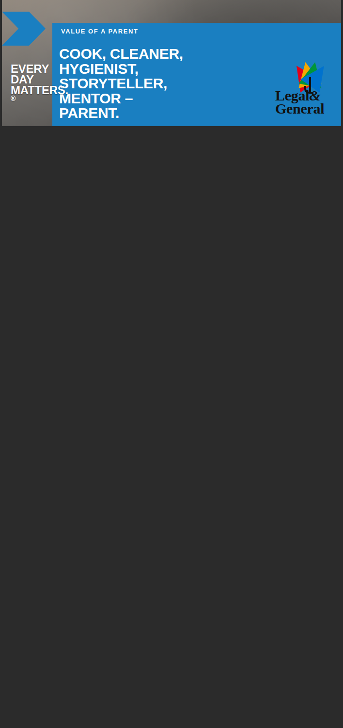Value of a parent
Cook, cleaner, hygienist, storyteller, mentor – parent.
These are just some of the regular tasks you undertake as a parent, but have you considered what would happen if you weren’t around to do them? While you can’t put a price emotionally on the value of a parent, you can on the jobs at hand. Our 2015 research has shown that the value of the unpaid work of a mum is estimated at £29,535 and a dad is £21,601. Isn’t it time that you considered how your family would cope financially should the worst happen?
Every day matters.®
Legal&
General